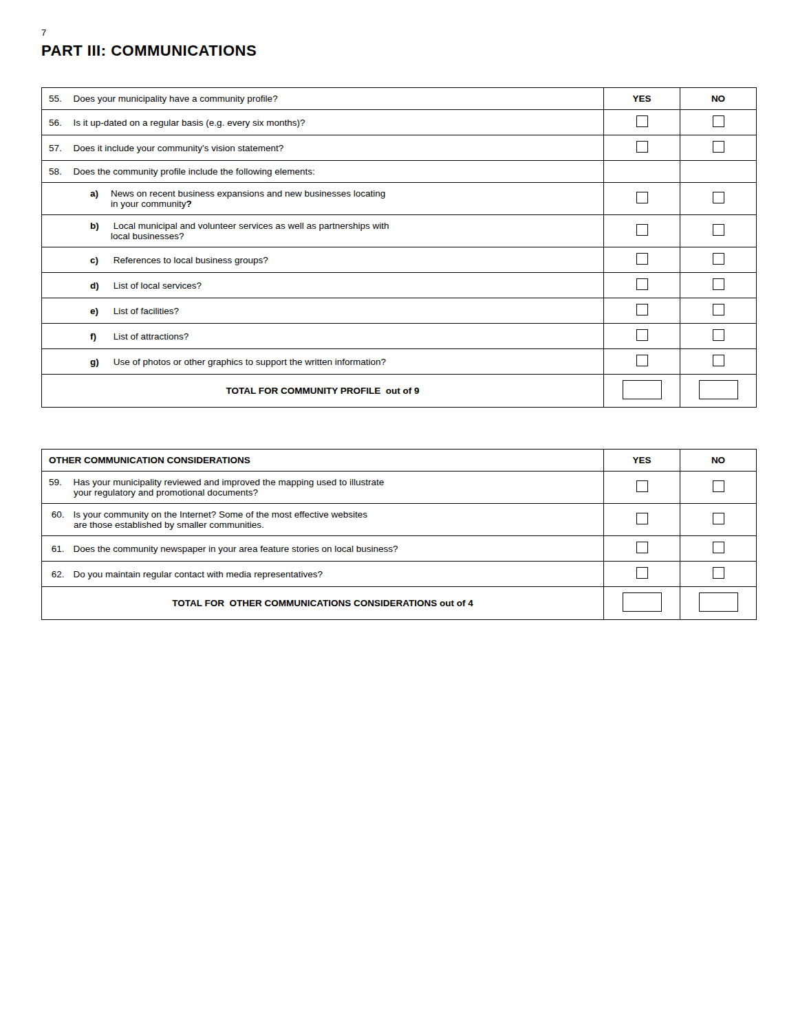7
PART III: COMMUNICATIONS
| 55. Does your municipality have a community profile? | YES | NO |
| 56. Is it up-dated on a regular basis (e.g. every six months)? | | |
| 57. Does it include your community's vision statement? | | |
| 58. Does the community profile include the following elements: | | |
| a) News on recent business expansions and new businesses locating in your community ? | | |
| b) Local municipal and volunteer services as well as partnerships with local businesses? | | |
| c) References to local business groups? | | |
| d) List of local services? | | |
| e) List of facilities? | | |
| f) List of attractions? | | |
| g) Use of photos or other graphics to support the written information? | | |
| TOTAL FOR COMMUNITY PROFILE out of 9 | | |
| OTHER COMMUNICATION CONSIDERATIONS | YES | NO |
| --- | --- | --- |
| 59. Has your municipality reviewed and improved the mapping used to illustrate your regulatory and promotional documents? | | |
| 60. Is your community on the Internet? Some of the most effective websites are those established by smaller communities. | | |
| 61. Does the community newspaper in your area feature stories on local business? | | |
| 62. Do you maintain regular contact with media representatives? | | |
| TOTAL FOR OTHER COMMUNICATIONS CONSIDERATIONS out of 4 | | |